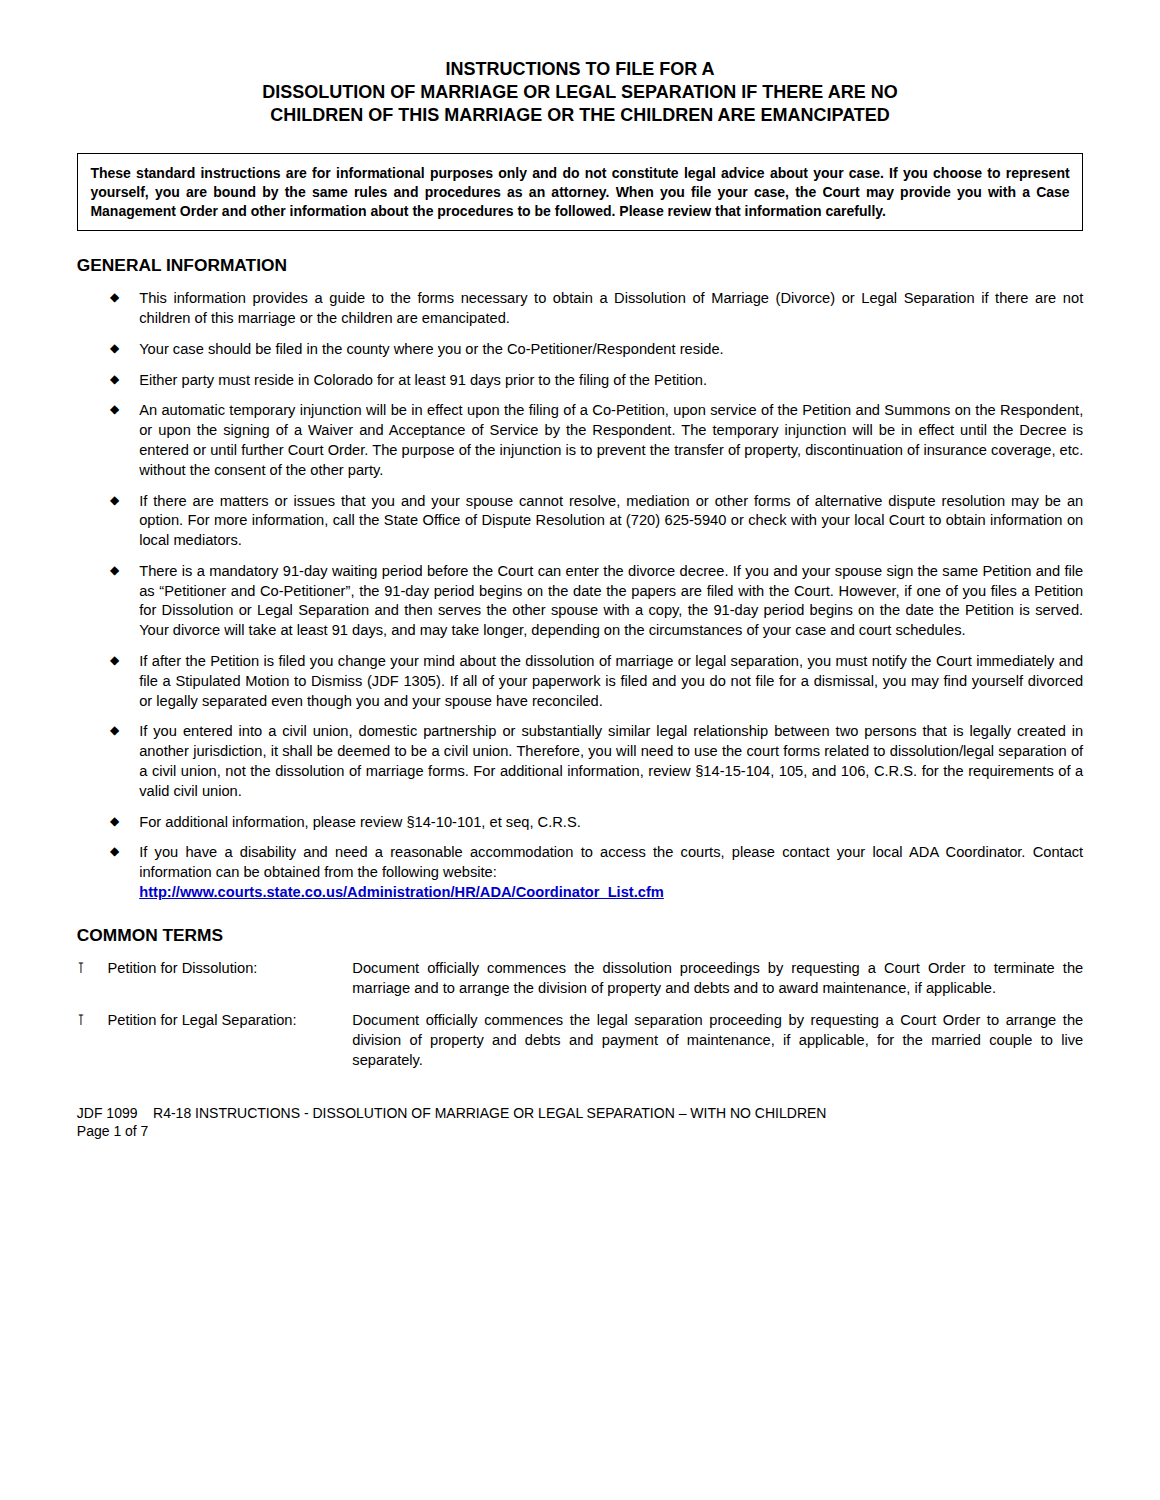INSTRUCTIONS TO FILE FOR A
DISSOLUTION OF MARRIAGE OR LEGAL SEPARATION IF THERE ARE NO
CHILDREN OF THIS MARRIAGE OR THE CHILDREN ARE EMANCIPATED
These standard instructions are for informational purposes only and do not constitute legal advice about your case. If you choose to represent yourself, you are bound by the same rules and procedures as an attorney. When you file your case, the Court may provide you with a Case Management Order and other information about the procedures to be followed. Please review that information carefully.
GENERAL INFORMATION
This information provides a guide to the forms necessary to obtain a Dissolution of Marriage (Divorce) or Legal Separation if there are not children of this marriage or the children are emancipated.
Your case should be filed in the county where you or the Co-Petitioner/Respondent reside.
Either party must reside in Colorado for at least 91 days prior to the filing of the Petition.
An automatic temporary injunction will be in effect upon the filing of a Co-Petition, upon service of the Petition and Summons on the Respondent, or upon the signing of a Waiver and Acceptance of Service by the Respondent. The temporary injunction will be in effect until the Decree is entered or until further Court Order. The purpose of the injunction is to prevent the transfer of property, discontinuation of insurance coverage, etc. without the consent of the other party.
If there are matters or issues that you and your spouse cannot resolve, mediation or other forms of alternative dispute resolution may be an option. For more information, call the State Office of Dispute Resolution at (720) 625-5940 or check with your local Court to obtain information on local mediators.
There is a mandatory 91-day waiting period before the Court can enter the divorce decree. If you and your spouse sign the same Petition and file as “Petitioner and Co-Petitioner”, the 91-day period begins on the date the papers are filed with the Court. However, if one of you files a Petition for Dissolution or Legal Separation and then serves the other spouse with a copy, the 91-day period begins on the date the Petition is served. Your divorce will take at least 91 days, and may take longer, depending on the circumstances of your case and court schedules.
If after the Petition is filed you change your mind about the dissolution of marriage or legal separation, you must notify the Court immediately and file a Stipulated Motion to Dismiss (JDF 1305). If all of your paperwork is filed and you do not file for a dismissal, you may find yourself divorced or legally separated even though you and your spouse have reconciled.
If you entered into a civil union, domestic partnership or substantially similar legal relationship between two persons that is legally created in another jurisdiction, it shall be deemed to be a civil union. Therefore, you will need to use the court forms related to dissolution/legal separation of a civil union, not the dissolution of marriage forms. For additional information, review §14-15-104, 105, and 106, C.R.S. for the requirements of a valid civil union.
For additional information, please review §14-10-101, et seq, C.R.S.
If you have a disability and need a reasonable accommodation to access the courts, please contact your local ADA Coordinator. Contact information can be obtained from the following website:
http://www.courts.state.co.us/Administration/HR/ADA/Coordinator_List.cfm
COMMON TERMS
| ⊺ | Petition for Dissolution: | Document officially commences the dissolution proceedings by requesting a Court Order to terminate the marriage and to arrange the division of property and debts and to award maintenance, if applicable. |
| ⊺ | Petition for Legal Separation: | Document officially commences the legal separation proceeding by requesting a Court Order to arrange the division of property and debts and payment of maintenance, if applicable, for the married couple to live separately. |
JDF 1099 R4-18 INSTRUCTIONS - DISSOLUTION OF MARRIAGE OR LEGAL SEPARATION – WITH NO CHILDREN
Page 1 of 7